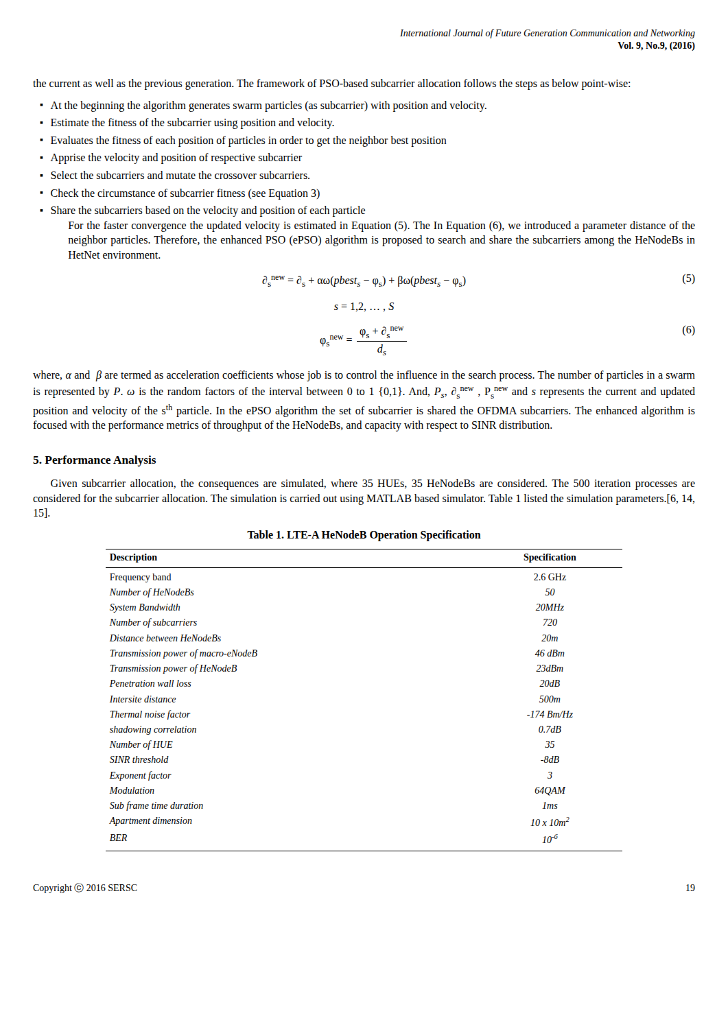International Journal of Future Generation Communication and Networking
Vol. 9, No.9, (2016)
the current as well as the previous generation. The framework of PSO-based subcarrier allocation follows the steps as below point-wise:
At the beginning the algorithm generates swarm particles (as subcarrier) with position and velocity.
Estimate the fitness of the subcarrier using position and velocity.
Evaluates the fitness of each position of particles in order to get the neighbor best position
Apprise the velocity and position of respective subcarrier
Select the subcarriers and mutate the crossover subcarriers.
Check the circumstance of subcarrier fitness (see Equation 3)
Share the subcarriers based on the velocity and position of each particle
For the faster convergence the updated velocity is estimated in Equation (5). The In Equation (6), we introduced a parameter distance of the neighbor particles. Therefore, the enhanced PSO (ePSO) algorithm is proposed to search and share the subcarriers among the HeNodeBs in HetNet environment.
∂snew = ∂s + αω(pbests − φs) + βω(pbests − φs) (5)
s = 1,2, … , S
φsnew = φs + ∂snew ds (6)
where, α and β are termed as acceleration coefficients whose job is to control the influence in the search process. The number of particles in a swarm is represented by P. ω is the random factors of the interval between 0 to 1 {0,1}. And, Ps, ∂snew , Psnew and s represents the current and updated position and velocity of the sth particle. In the ePSO algorithm the set of subcarrier is shared the OFDMA subcarriers. The enhanced algorithm is focused with the performance metrics of throughput of the HeNodeBs, and capacity with respect to SINR distribution.
5. Performance Analysis
Given subcarrier allocation, the consequences are simulated, where 35 HUEs, 35 HeNodeBs are considered. The 500 iteration processes are considered for the subcarrier allocation. The simulation is carried out using MATLAB based simulator. Table 1 listed the simulation parameters.[6, 14, 15].
Table 1. LTE-A HeNodeB Operation Specification
| Description | Specification |
| --- | --- |
| Frequency band | 2.6 GHz |
| Number of HeNodeBs | 50 |
| System Bandwidth | 20MHz |
| Number of subcarriers | 720 |
| Distance between HeNodeBs | 20m |
| Transmission power of macro-eNodeB | 46 dBm |
| Transmission power of HeNodeB | 23dBm |
| Penetration wall loss | 20dB |
| Intersite distance | 500m |
| Thermal noise factor | -174 Bm/Hz |
| shadowing correlation | 0.7dB |
| Number of HUE | 35 |
| SINR threshold | -8dB |
| Exponent factor | 3 |
| Modulation | 64QAM |
| Sub frame time duration | 1ms |
| Apartment dimension | 10 x 10m 2 |
| BER | 10 -6 |
Copyright ⓒ 2016 SERSC 19